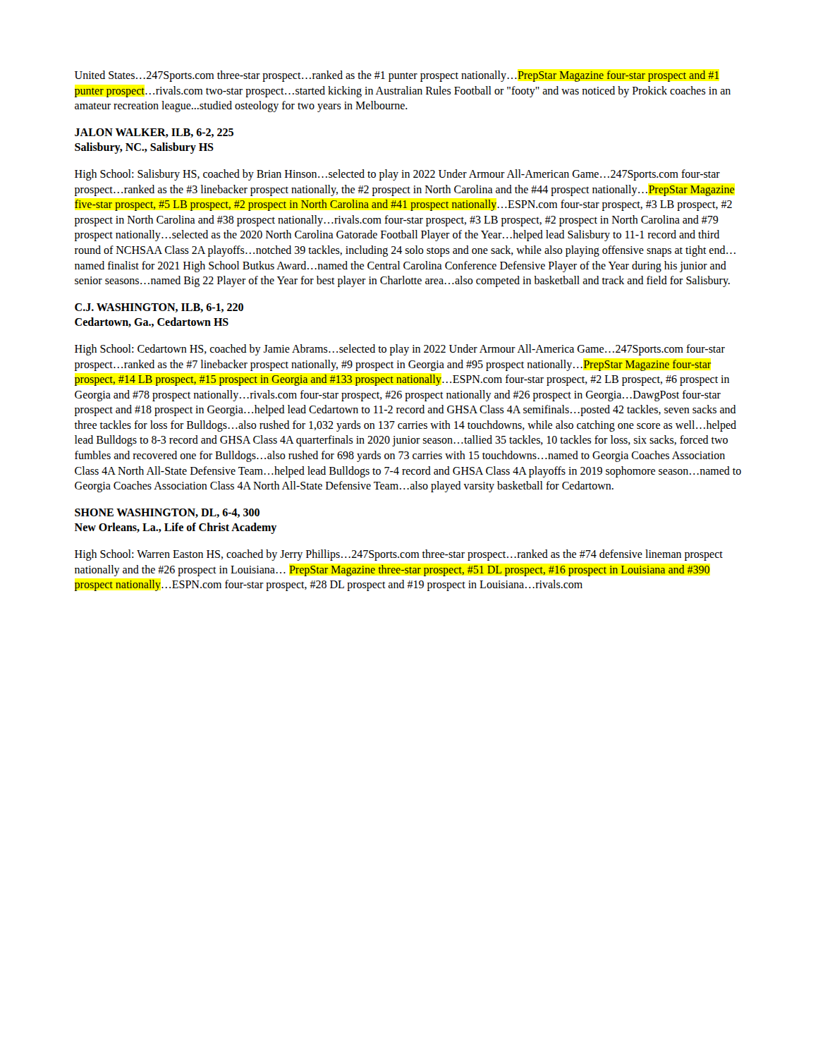United States…247Sports.com three-star prospect…ranked as the #1 punter prospect nationally…PrepStar Magazine four-star prospect and #1 punter prospect…rivals.com two-star prospect…started kicking in Australian Rules Football or "footy" and was noticed by Prokick coaches in an amateur recreation league...studied osteology for two years in Melbourne.
JALON WALKER, ILB, 6-2, 225
Salisbury, NC., Salisbury HS
High School: Salisbury HS, coached by Brian Hinson…selected to play in 2022 Under Armour All-American Game…247Sports.com four-star prospect…ranked as the #3 linebacker prospect nationally, the #2 prospect in North Carolina and the #44 prospect nationally…PrepStar Magazine five-star prospect, #5 LB prospect, #2 prospect in North Carolina and #41 prospect nationally…ESPN.com four-star prospect, #3 LB prospect, #2 prospect in North Carolina and #38 prospect nationally…rivals.com four-star prospect, #3 LB prospect, #2 prospect in North Carolina and #79 prospect nationally…selected as the 2020 North Carolina Gatorade Football Player of the Year…helped lead Salisbury to 11-1 record and third round of NCHSAA Class 2A playoffs…notched 39 tackles, including 24 solo stops and one sack, while also playing offensive snaps at tight end…named finalist for 2021 High School Butkus Award…named the Central Carolina Conference Defensive Player of the Year during his junior and senior seasons…named Big 22 Player of the Year for best player in Charlotte area…also competed in basketball and track and field for Salisbury.
C.J. WASHINGTON, ILB, 6-1, 220
Cedartown, Ga., Cedartown HS
High School: Cedartown HS, coached by Jamie Abrams…selected to play in 2022 Under Armour All-America Game…247Sports.com four-star prospect…ranked as the #7 linebacker prospect nationally, #9 prospect in Georgia and #95 prospect nationally…PrepStar Magazine four-star prospect, #14 LB prospect, #15 prospect in Georgia and #133 prospect nationally…ESPN.com four-star prospect, #2 LB prospect, #6 prospect in Georgia and #78 prospect nationally…rivals.com four-star prospect, #26 prospect nationally and #26 prospect in Georgia…DawgPost four-star prospect and #18 prospect in Georgia…helped lead Cedartown to 11-2 record and GHSA Class 4A semifinals…posted 42 tackles, seven sacks and three tackles for loss for Bulldogs…also rushed for 1,032 yards on 137 carries with 14 touchdowns, while also catching one score as well…helped lead Bulldogs to 8-3 record and GHSA Class 4A quarterfinals in 2020 junior season…tallied 35 tackles, 10 tackles for loss, six sacks, forced two fumbles and recovered one for Bulldogs…also rushed for 698 yards on 73 carries with 15 touchdowns…named to Georgia Coaches Association Class 4A North All-State Defensive Team…helped lead Bulldogs to 7-4 record and GHSA Class 4A playoffs in 2019 sophomore season…named to Georgia Coaches Association Class 4A North All-State Defensive Team…also played varsity basketball for Cedartown.
SHONE WASHINGTON, DL, 6-4, 300
New Orleans, La., Life of Christ Academy
High School: Warren Easton HS, coached by Jerry Phillips…247Sports.com three-star prospect…ranked as the #74 defensive lineman prospect nationally and the #26 prospect in Louisiana… PrepStar Magazine three-star prospect, #51 DL prospect, #16 prospect in Louisiana and #390 prospect nationally…ESPN.com four-star prospect, #28 DL prospect and #19 prospect in Louisiana…rivals.com